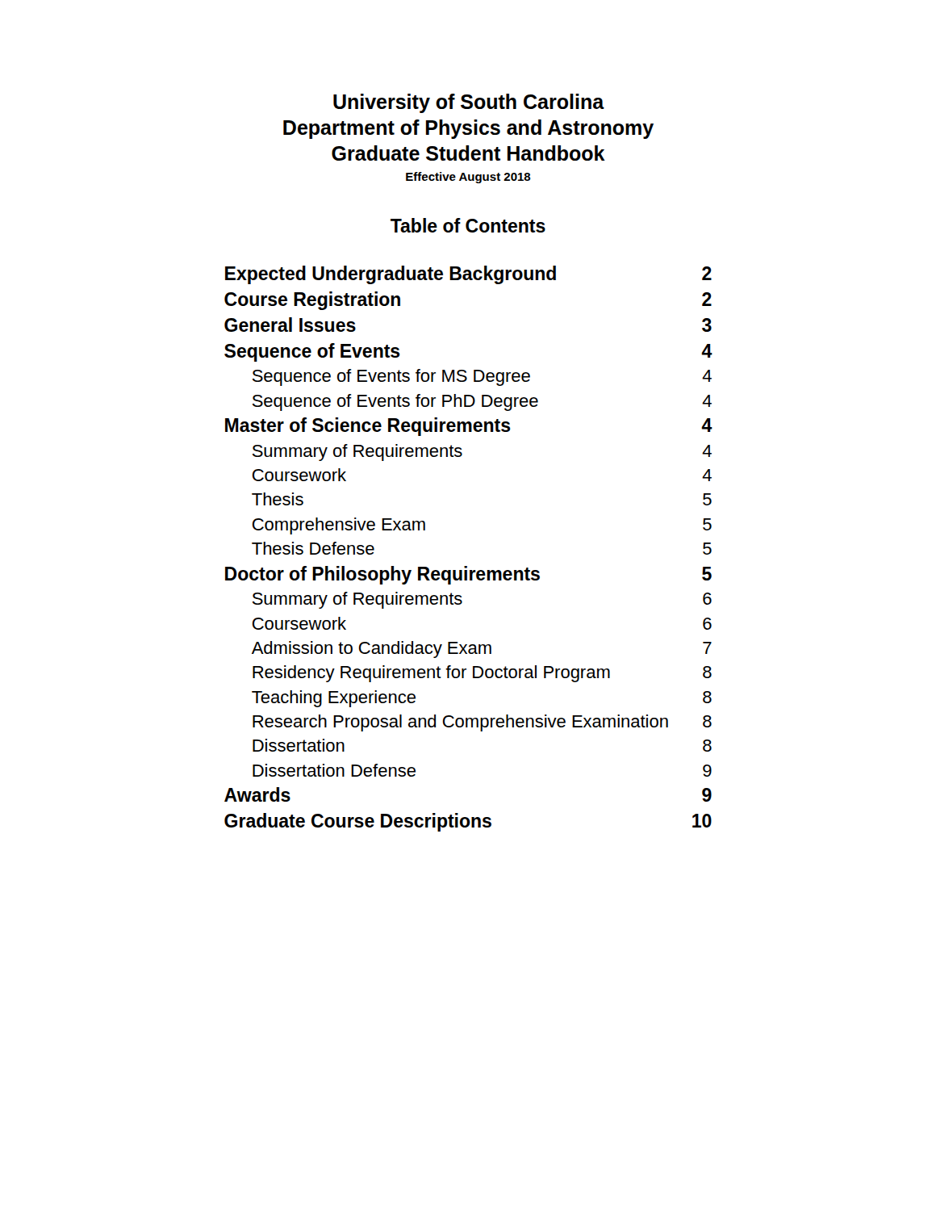University of South Carolina
Department of Physics and Astronomy
Graduate Student Handbook
Effective August 2018
Table of Contents
| Expected Undergraduate Background | 2 |
| Course Registration | 2 |
| General Issues | 3 |
| Sequence of Events | 4 |
| Sequence of Events for MS Degree | 4 |
| Sequence of Events for PhD Degree | 4 |
| Master of Science Requirements | 4 |
| Summary of Requirements | 4 |
| Coursework | 4 |
| Thesis | 5 |
| Comprehensive Exam | 5 |
| Thesis Defense | 5 |
| Doctor of Philosophy Requirements | 5 |
| Summary of Requirements | 6 |
| Coursework | 6 |
| Admission to Candidacy Exam | 7 |
| Residency Requirement for Doctoral Program | 8 |
| Teaching Experience | 8 |
| Research Proposal and Comprehensive Examination | 8 |
| Dissertation | 8 |
| Dissertation Defense | 9 |
| Awards | 9 |
| Graduate Course Descriptions | 10 |